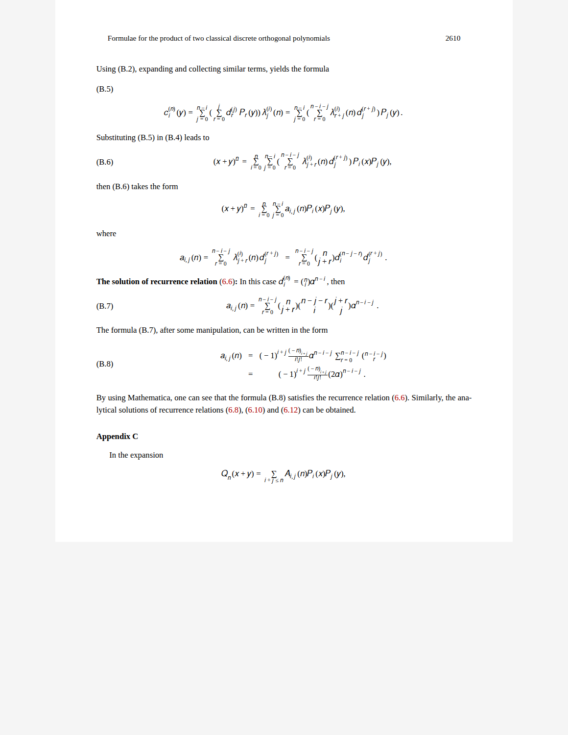Formulae for the product of two classical discrete orthogonal polynomials 2610
Using (B.2), expanding and collecting similar terms, yields the formula
(B.5)
ci(n) (y) = ∑ j=0 n−i ( ∑ r=0 j dr(j) Pr(y) ) λj(i) (n) = ∑ j=0 n−i ( ∑ r=0 n−i−j λr+j(i) (n) dj(r+j) ) Pj(y) .
Substituting (B.5) in (B.4) leads to
(B.6) (x+y)n_ = ∑ i=0 n ∑ j=0 n−i ( ∑ r=0 n−i−j λj+r(i) (n) dj(r+j) ) Pi(x) Pj(y) ,
then (B.6) takes the form
(x+y)n_ = ∑ i=0 n ∑ j=0 n−i ai,j (n) Pi(x) Pj(y) ,
where
ai,j (n) = ∑ r=0 n−i−j λj+r(i) (n) dj(r+j) = ∑ r=0 n−i−j ( n j+r ) di(n−j−r) dj(r+j) .
The solution of recurrence relation (6.6): In this case di(n) = ( ni ) αn−i , then
(B.7) ai,j (n) = ∑ r=0 n−i−j ( nj+r ) ( n−j−ri ) ( j+rj ) αn−i−j .
The formula (B.7), after some manipulation, can be written in the form
(B.8) ai,j (n) = (−1)i+j (−n)i+j i!j! αn−i−j ∑ r=0 n−i−j ( n−i−jr ) = (−1)i+j (−n)i+j i!j! (2α)n−i−j .
By using Mathematica, one can see that the formula (B.8) satisfies the recurrence relation (6.6). Similarly, the analytical solutions of recurrence relations (6.8), (6.10) and (6.12) can be obtained.
Appendix C
In the expansion
Qn (x+y) = ∑ i+j≤n Ai,j (n) Pi(x) Pj(y) ,